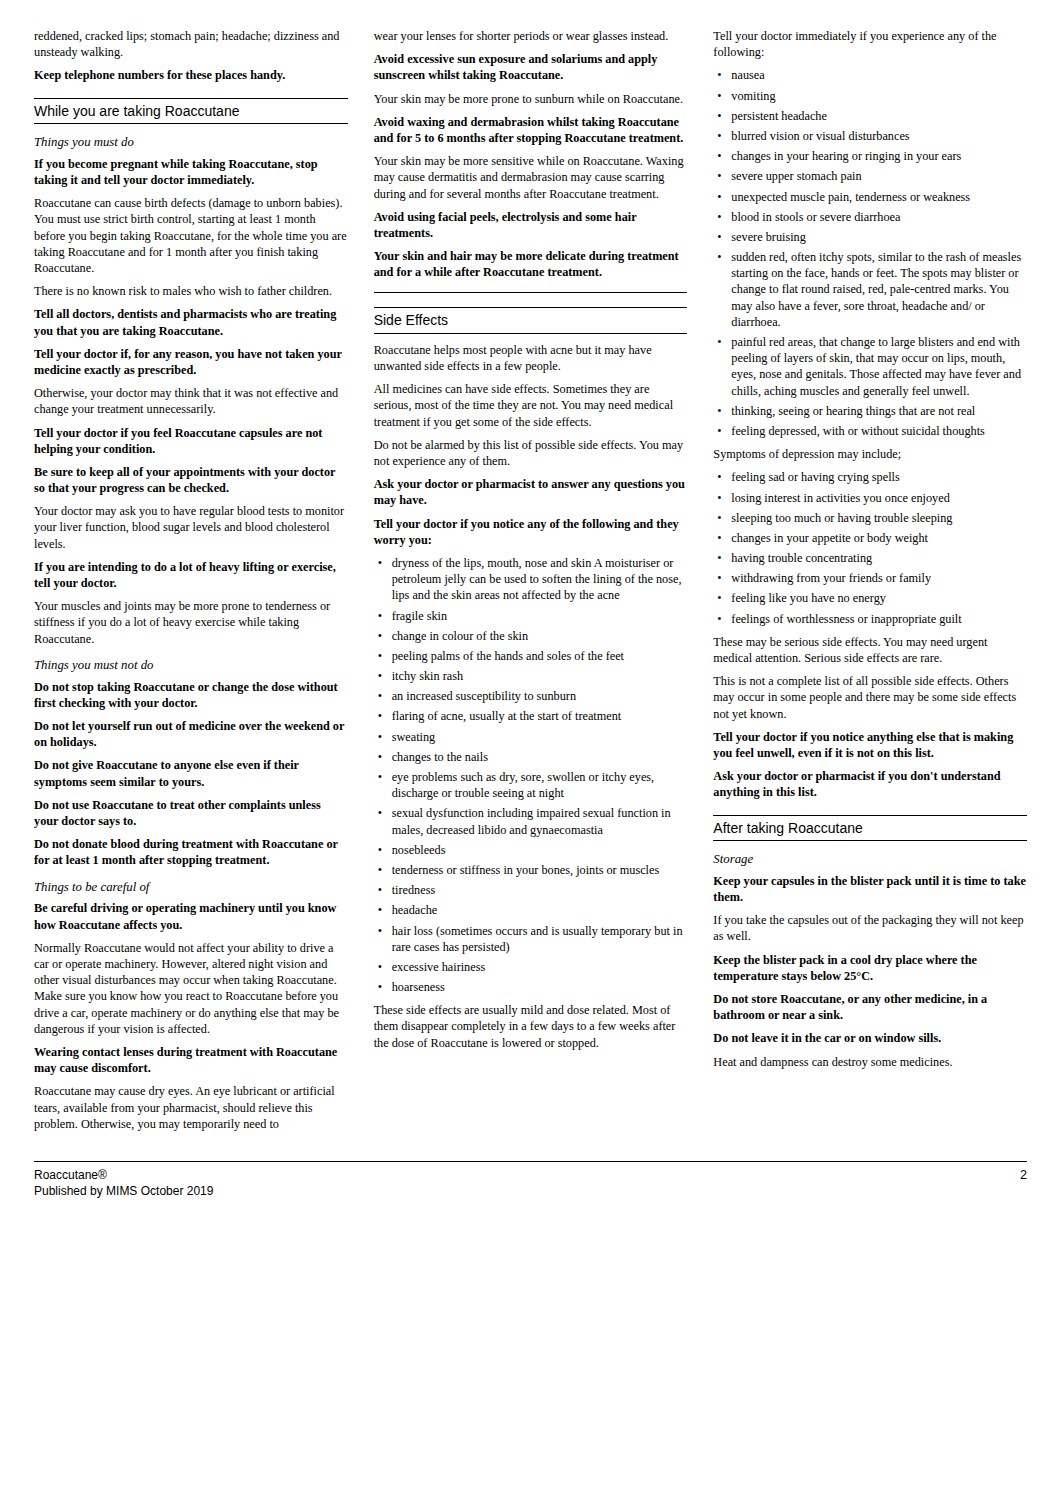reddened, cracked lips; stomach pain; headache; dizziness and unsteady walking.
Keep telephone numbers for these places handy.
While you are taking Roaccutane
Things you must do
If you become pregnant while taking Roaccutane, stop taking it and tell your doctor immediately.
Roaccutane can cause birth defects (damage to unborn babies). You must use strict birth control, starting at least 1 month before you begin taking Roaccutane, for the whole time you are taking Roaccutane and for 1 month after you finish taking Roaccutane.
There is no known risk to males who wish to father children.
Tell all doctors, dentists and pharmacists who are treating you that you are taking Roaccutane.
Tell your doctor if, for any reason, you have not taken your medicine exactly as prescribed.
Otherwise, your doctor may think that it was not effective and change your treatment unnecessarily.
Tell your doctor if you feel Roaccutane capsules are not helping your condition.
Be sure to keep all of your appointments with your doctor so that your progress can be checked.
Your doctor may ask you to have regular blood tests to monitor your liver function, blood sugar levels and blood cholesterol levels.
If you are intending to do a lot of heavy lifting or exercise, tell your doctor.
Your muscles and joints may be more prone to tenderness or stiffness if you do a lot of heavy exercise while taking Roaccutane.
Things you must not do
Do not stop taking Roaccutane or change the dose without first checking with your doctor.
Do not let yourself run out of medicine over the weekend or on holidays.
Do not give Roaccutane to anyone else even if their symptoms seem similar to yours.
Do not use Roaccutane to treat other complaints unless your doctor says to.
Do not donate blood during treatment with Roaccutane or for at least 1 month after stopping treatment.
Things to be careful of
Be careful driving or operating machinery until you know how Roaccutane affects you.
Normally Roaccutane would not affect your ability to drive a car or operate machinery. However, altered night vision and other visual disturbances may occur when taking Roaccutane. Make sure you know how you react to Roaccutane before you drive a car, operate machinery or do anything else that may be dangerous if your vision is affected.
Wearing contact lenses during treatment with Roaccutane may cause discomfort.
Roaccutane may cause dry eyes. An eye lubricant or artificial tears, available from your pharmacist, should relieve this problem. Otherwise, you may temporarily need to
wear your lenses for shorter periods or wear glasses instead.
Avoid excessive sun exposure and solariums and apply sunscreen whilst taking Roaccutane.
Your skin may be more prone to sunburn while on Roaccutane.
Avoid waxing and dermabrasion whilst taking Roaccutane and for 5 to 6 months after stopping Roaccutane treatment.
Your skin may be more sensitive while on Roaccutane. Waxing may cause dermatitis and dermabrasion may cause scarring during and for several months after Roaccutane treatment.
Avoid using facial peels, electrolysis and some hair treatments.
Your skin and hair may be more delicate during treatment and for a while after Roaccutane treatment.
Side Effects
Roaccutane helps most people with acne but it may have unwanted side effects in a few people.
All medicines can have side effects. Sometimes they are serious, most of the time they are not. You may need medical treatment if you get some of the side effects.
Do not be alarmed by this list of possible side effects. You may not experience any of them.
Ask your doctor or pharmacist to answer any questions you may have.
Tell your doctor if you notice any of the following and they worry you:
dryness of the lips, mouth, nose and skin A moisturiser or petroleum jelly can be used to soften the lining of the nose, lips and the skin areas not affected by the acne
fragile skin
change in colour of the skin
peeling palms of the hands and soles of the feet
itchy skin rash
an increased susceptibility to sunburn
flaring of acne, usually at the start of treatment
sweating
changes to the nails
eye problems such as dry, sore, swollen or itchy eyes, discharge or trouble seeing at night
sexual dysfunction including impaired sexual function in males, decreased libido and gynaecomastia
nosebleeds
tenderness or stiffness in your bones, joints or muscles
tiredness
headache
hair loss (sometimes occurs and is usually temporary but in rare cases has persisted)
excessive hairiness
hoarseness
These side effects are usually mild and dose related. Most of them disappear completely in a few days to a few weeks after the dose of Roaccutane is lowered or stopped.
Tell your doctor immediately if you experience any of the following:
nausea
vomiting
persistent headache
blurred vision or visual disturbances
changes in your hearing or ringing in your ears
severe upper stomach pain
unexpected muscle pain, tenderness or weakness
blood in stools or severe diarrhoea
severe bruising
sudden red, often itchy spots, similar to the rash of measles starting on the face, hands or feet. The spots may blister or change to flat round raised, red, pale-centred marks. You may also have a fever, sore throat, headache and/ or diarrhoea.
painful red areas, that change to large blisters and end with peeling of layers of skin, that may occur on lips, mouth, eyes, nose and genitals. Those affected may have fever and chills, aching muscles and generally feel unwell.
thinking, seeing or hearing things that are not real
feeling depressed, with or without suicidal thoughts
Symptoms of depression may include;
feeling sad or having crying spells
losing interest in activities you once enjoyed
sleeping too much or having trouble sleeping
changes in your appetite or body weight
having trouble concentrating
withdrawing from your friends or family
feeling like you have no energy
feelings of worthlessness or inappropriate guilt
These may be serious side effects. You may need urgent medical attention. Serious side effects are rare.
This is not a complete list of all possible side effects. Others may occur in some people and there may be some side effects not yet known.
Tell your doctor if you notice anything else that is making you feel unwell, even if it is not on this list.
Ask your doctor or pharmacist if you don't understand anything in this list.
After taking Roaccutane
Storage
Keep your capsules in the blister pack until it is time to take them.
If you take the capsules out of the packaging they will not keep as well.
Keep the blister pack in a cool dry place where the temperature stays below 25°C.
Do not store Roaccutane, or any other medicine, in a bathroom or near a sink.
Do not leave it in the car or on window sills.
Heat and dampness can destroy some medicines.
Roaccutane®
Published by MIMS October 2019
2